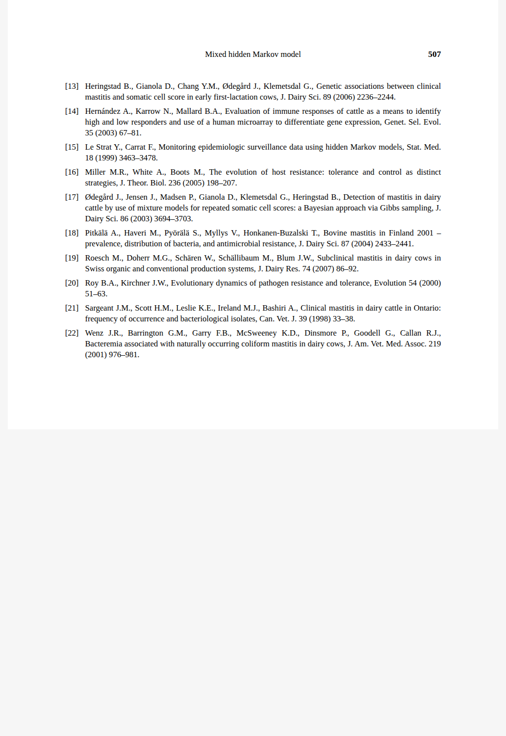Mixed hidden Markov model 507
[13] Heringstad B., Gianola D., Chang Y.M., Ødegård J., Klemetsdal G., Genetic associations between clinical mastitis and somatic cell score in early first-lactation cows, J. Dairy Sci. 89 (2006) 2236–2244.
[14] Hernández A., Karrow N., Mallard B.A., Evaluation of immune responses of cattle as a means to identify high and low responders and use of a human microarray to differentiate gene expression, Genet. Sel. Evol. 35 (2003) 67–81.
[15] Le Strat Y., Carrat F., Monitoring epidemiologic surveillance data using hidden Markov models, Stat. Med. 18 (1999) 3463–3478.
[16] Miller M.R., White A., Boots M., The evolution of host resistance: tolerance and control as distinct strategies, J. Theor. Biol. 236 (2005) 198–207.
[17] Ødegård J., Jensen J., Madsen P., Gianola D., Klemetsdal G., Heringstad B., Detection of mastitis in dairy cattle by use of mixture models for repeated somatic cell scores: a Bayesian approach via Gibbs sampling, J. Dairy Sci. 86 (2003) 3694–3703.
[18] Pitkälä A., Haveri M., Pyörälä S., Myllys V., Honkanen-Buzalski T., Bovine mastitis in Finland 2001 – prevalence, distribution of bacteria, and antimicrobial resistance, J. Dairy Sci. 87 (2004) 2433–2441.
[19] Roesch M., Doherr M.G., Schären W., Schällibaum M., Blum J.W., Subclinical mastitis in dairy cows in Swiss organic and conventional production systems, J. Dairy Res. 74 (2007) 86–92.
[20] Roy B.A., Kirchner J.W., Evolutionary dynamics of pathogen resistance and tolerance, Evolution 54 (2000) 51–63.
[21] Sargeant J.M., Scott H.M., Leslie K.E., Ireland M.J., Bashiri A., Clinical mastitis in dairy cattle in Ontario: frequency of occurrence and bacteriological isolates, Can. Vet. J. 39 (1998) 33–38.
[22] Wenz J.R., Barrington G.M., Garry F.B., McSweeney K.D., Dinsmore P., Goodell G., Callan R.J., Bacteremia associated with naturally occurring coliform mastitis in dairy cows, J. Am. Vet. Med. Assoc. 219 (2001) 976–981.